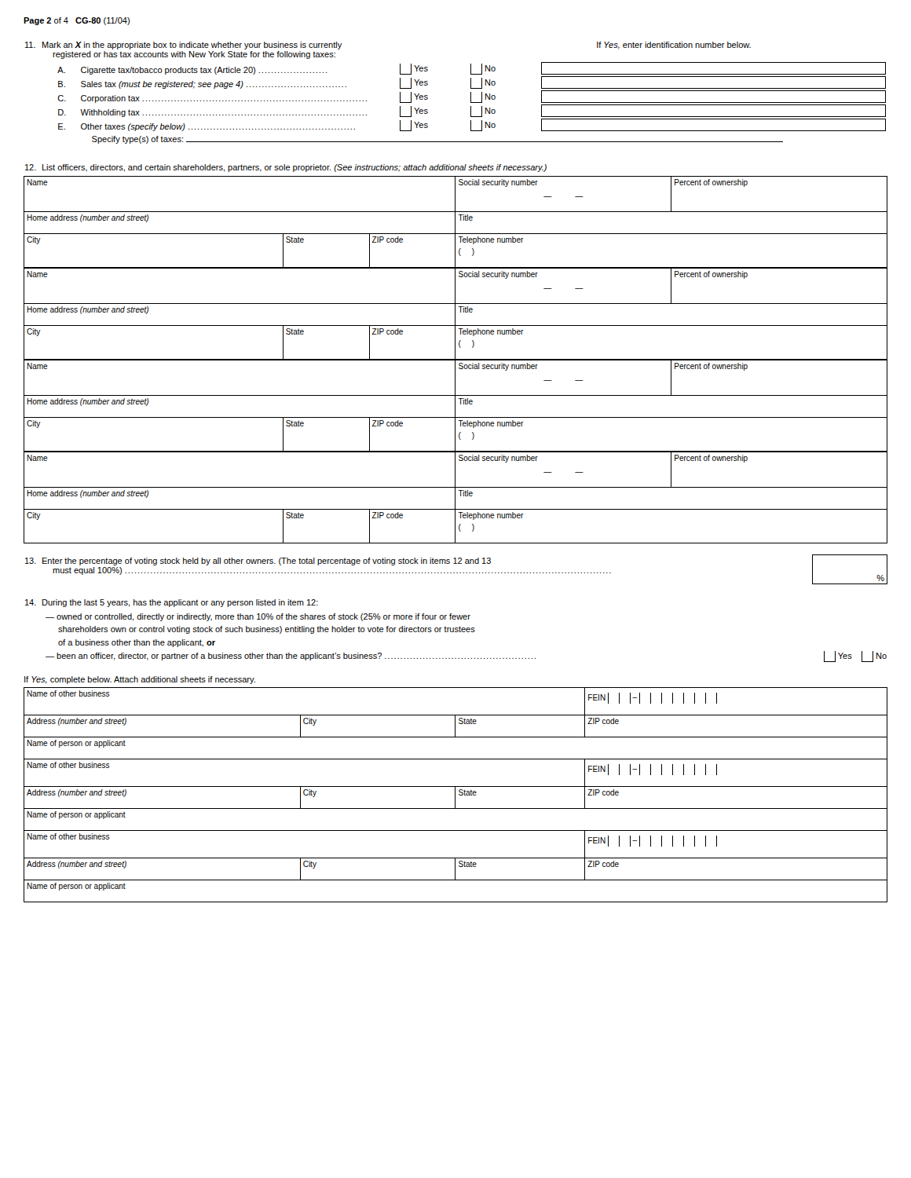Page 2 of 4 CG-80 (11/04)
| 11. | Mark an X in the appropriate box to indicate whether your business is currently registered or has tax accounts with New York State for the following taxes: | If Yes, enter identification number below. |
| | A. | Cigarette tax/tobacco products tax (Article 20) ...................... | Yes | No | |
| | B. | Sales tax (must be registered; see page 4) ................................ | Yes | No | |
| | C. | Corporation tax ....................................................................... | Yes | No | |
| | D. | Withholding tax ....................................................................... | Yes | No | |
| | E. | Other taxes (specify below) ..................................................... | Yes | No | |
| | | Specify type(s) of taxes: |
| 12. | List officers, directors, and certain shareholders, partners, or sole proprietor. (See instructions; attach additional sheets if necessary.) |
| Name | Social security number — — | Percent of ownership |
| Home address (number and street) | Title |
| City | State | ZIP code | Telephone number ( ) |
| Name | Social security number — — | Percent of ownership |
| Home address (number and street) | Title |
| City | State | ZIP code | Telephone number ( ) |
| Name | Social security number — — | Percent of ownership |
| Home address (number and street) | Title |
| City | State | ZIP code | Telephone number ( ) |
| Name | Social security number — — | Percent of ownership |
| Home address (number and street) | Title |
| City | State | ZIP code | Telephone number ( ) |
| 13. | Enter the percentage of voting stock held by all other owners. (The total percentage of voting stock in items 12 and 13 must equal 100%) ......................................................................................................................................................... | % |
| 14. | During the last 5 years, has the applicant or any person listed in item 12: |
— owned or controlled, directly or indirectly, more than 10% of the shares of stock (25% or more if four or fewer
shareholders own or control voting stock of such business) entitling the holder to vote for directors or trustees
of a business other than the applicant, or
| — been an officer, director, or partner of a business other than the applicant’s business? ................................................ | Yes No |
If Yes, complete below. Attach additional sheets if necessary.
| Name of other business | FEIN – |
| Address (number and street) | City | State | ZIP code |
| Name of person or applicant |
| Name of other business | FEIN – |
| Address (number and street) | City | State | ZIP code |
| Name of person or applicant |
| Name of other business | FEIN – |
| Address (number and street) | City | State | ZIP code |
| Name of person or applicant |